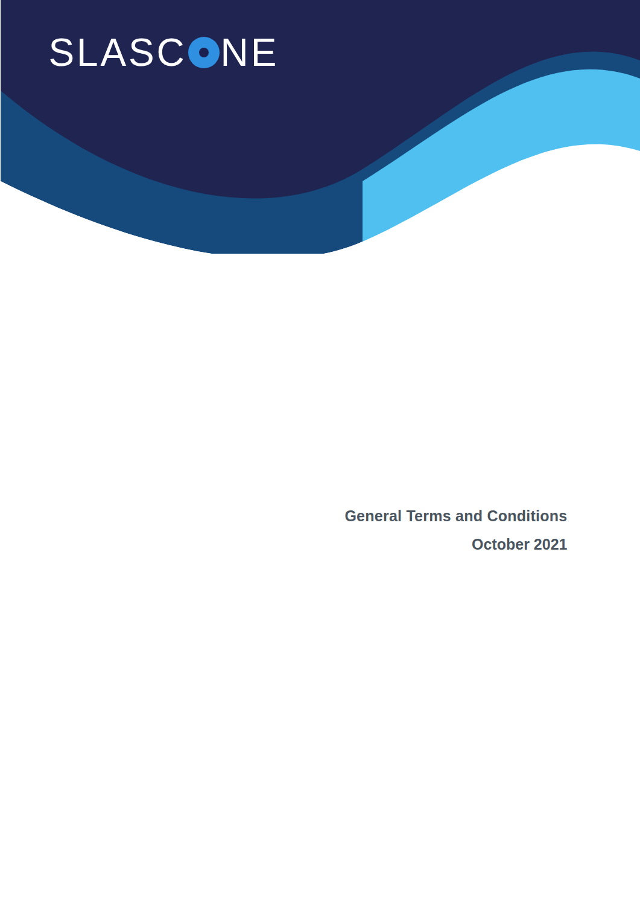SLASC NE
General Terms and Conditions
October 2021